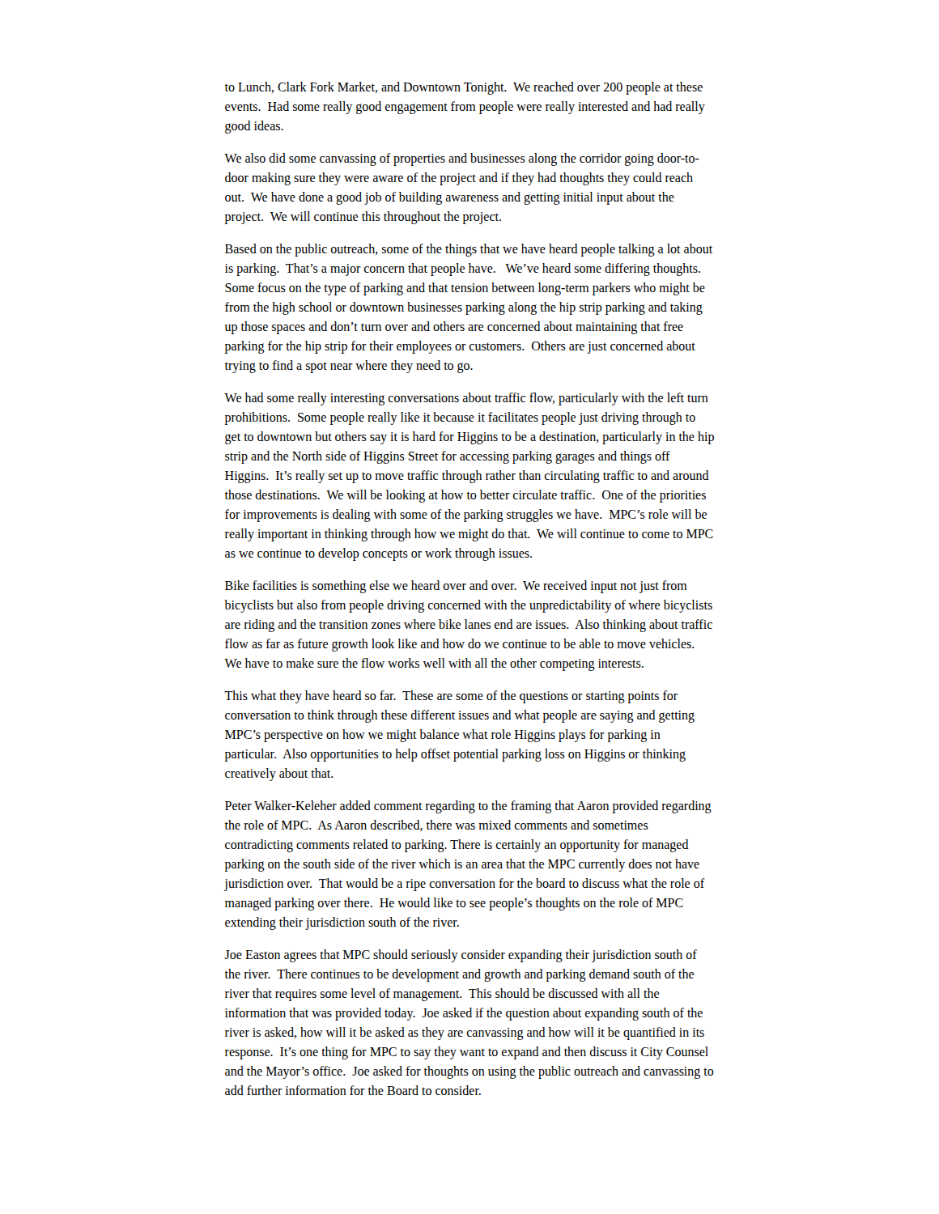to Lunch, Clark Fork Market, and Downtown Tonight. We reached over 200 people at these events. Had some really good engagement from people were really interested and had really good ideas.
We also did some canvassing of properties and businesses along the corridor going door-to-door making sure they were aware of the project and if they had thoughts they could reach out. We have done a good job of building awareness and getting initial input about the project. We will continue this throughout the project.
Based on the public outreach, some of the things that we have heard people talking a lot about is parking. That’s a major concern that people have. We’ve heard some differing thoughts. Some focus on the type of parking and that tension between long-term parkers who might be from the high school or downtown businesses parking along the hip strip parking and taking up those spaces and don’t turn over and others are concerned about maintaining that free parking for the hip strip for their employees or customers. Others are just concerned about trying to find a spot near where they need to go.
We had some really interesting conversations about traffic flow, particularly with the left turn prohibitions. Some people really like it because it facilitates people just driving through to get to downtown but others say it is hard for Higgins to be a destination, particularly in the hip strip and the North side of Higgins Street for accessing parking garages and things off Higgins. It’s really set up to move traffic through rather than circulating traffic to and around those destinations. We will be looking at how to better circulate traffic. One of the priorities for improvements is dealing with some of the parking struggles we have. MPC’s role will be really important in thinking through how we might do that. We will continue to come to MPC as we continue to develop concepts or work through issues.
Bike facilities is something else we heard over and over. We received input not just from bicyclists but also from people driving concerned with the unpredictability of where bicyclists are riding and the transition zones where bike lanes end are issues. Also thinking about traffic flow as far as future growth look like and how do we continue to be able to move vehicles. We have to make sure the flow works well with all the other competing interests.
This what they have heard so far. These are some of the questions or starting points for conversation to think through these different issues and what people are saying and getting MPC’s perspective on how we might balance what role Higgins plays for parking in particular. Also opportunities to help offset potential parking loss on Higgins or thinking creatively about that.
Peter Walker-Keleher added comment regarding to the framing that Aaron provided regarding the role of MPC. As Aaron described, there was mixed comments and sometimes contradicting comments related to parking. There is certainly an opportunity for managed parking on the south side of the river which is an area that the MPC currently does not have jurisdiction over. That would be a ripe conversation for the board to discuss what the role of managed parking over there. He would like to see people’s thoughts on the role of MPC extending their jurisdiction south of the river.
Joe Easton agrees that MPC should seriously consider expanding their jurisdiction south of the river. There continues to be development and growth and parking demand south of the river that requires some level of management. This should be discussed with all the information that was provided today. Joe asked if the question about expanding south of the river is asked, how will it be asked as they are canvassing and how will it be quantified in its response. It’s one thing for MPC to say they want to expand and then discuss it City Counsel and the Mayor’s office. Joe asked for thoughts on using the public outreach and canvassing to add further information for the Board to consider.